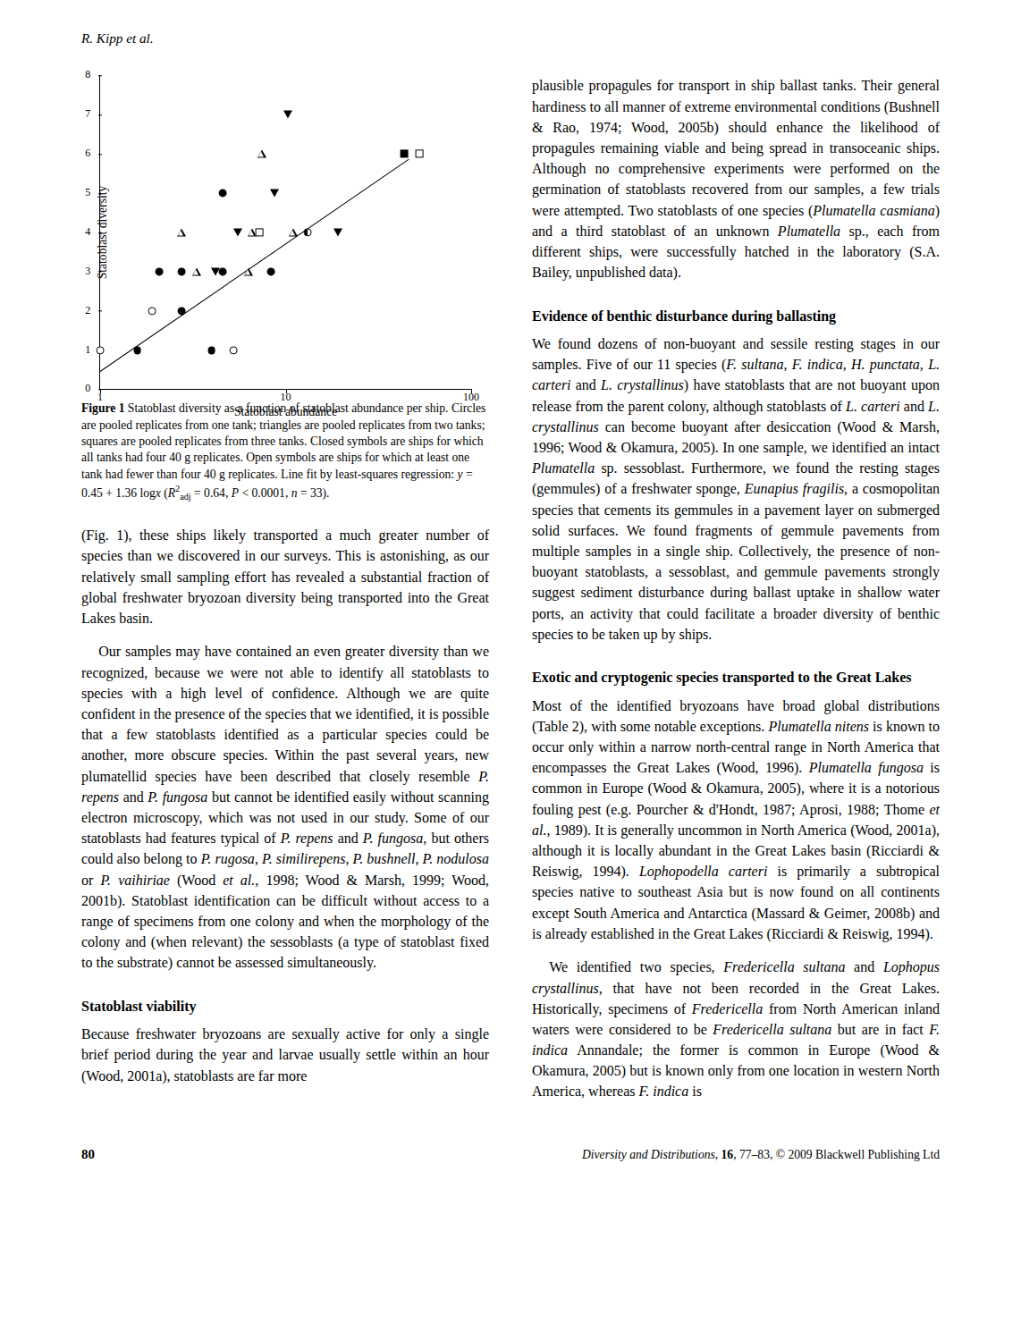R. Kipp et al.
Statoblast diversity 8 7 6 5 4 3 2 1 0 1 10 100 Statoblast abundance
Figure 1 Statoblast diversity as a function of statoblast abundance per ship. Circles are pooled replicates from one tank; triangles are pooled replicates from two tanks; squares are pooled replicates from three tanks. Closed symbols are ships for which all tanks had four 40 g replicates. Open symbols are ships for which at least one tank had fewer than four 40 g replicates. Line fit by least-squares regression: y = 0.45 + 1.36 logx (R2adj = 0.64, P < 0.0001, n = 33).
(Fig. 1), these ships likely transported a much greater number of species than we discovered in our surveys. This is astonishing, as our relatively small sampling effort has revealed a substantial fraction of global freshwater bryozoan diversity being transported into the Great Lakes basin.
Our samples may have contained an even greater diversity than we recognized, because we were not able to identify all statoblasts to species with a high level of confidence. Although we are quite confident in the presence of the species that we identified, it is possible that a few statoblasts identified as a particular species could be another, more obscure species. Within the past several years, new plumatellid species have been described that closely resemble P. repens and P. fungosa but cannot be identified easily without scanning electron microscopy, which was not used in our study. Some of our statoblasts had features typical of P. repens and P. fungosa, but others could also belong to P. rugosa, P. similirepens, P. bushnell, P. nodulosa or P. vaihiriae (Wood et al., 1998; Wood & Marsh, 1999; Wood, 2001b). Statoblast identification can be difficult without access to a range of specimens from one colony and when the morphology of the colony and (when relevant) the sessoblasts (a type of statoblast fixed to the substrate) cannot be assessed simultaneously.
Statoblast viability
Because freshwater bryozoans are sexually active for only a single brief period during the year and larvae usually settle within an hour (Wood, 2001a), statoblasts are far more
plausible propagules for transport in ship ballast tanks. Their general hardiness to all manner of extreme environmental conditions (Bushnell & Rao, 1974; Wood, 2005b) should enhance the likelihood of propagules remaining viable and being spread in transoceanic ships. Although no comprehensive experiments were performed on the germination of statoblasts recovered from our samples, a few trials were attempted. Two statoblasts of one species (Plumatella casmiana) and a third statoblast of an unknown Plumatella sp., each from different ships, were successfully hatched in the laboratory (S.A. Bailey, unpublished data).
Evidence of benthic disturbance during ballasting
We found dozens of non-buoyant and sessile resting stages in our samples. Five of our 11 species (F. sultana, F. indica, H. punctata, L. carteri and L. crystallinus) have statoblasts that are not buoyant upon release from the parent colony, although statoblasts of L. carteri and L. crystallinus can become buoyant after desiccation (Wood & Marsh, 1996; Wood & Okamura, 2005). In one sample, we identified an intact Plumatella sp. sessoblast. Furthermore, we found the resting stages (gemmules) of a freshwater sponge, Eunapius fragilis, a cosmopolitan species that cements its gemmules in a pavement layer on submerged solid surfaces. We found fragments of gemmule pavements from multiple samples in a single ship. Collectively, the presence of non-buoyant statoblasts, a sessoblast, and gemmule pavements strongly suggest sediment disturbance during ballast uptake in shallow water ports, an activity that could facilitate a broader diversity of benthic species to be taken up by ships.
Exotic and cryptogenic species transported to the Great Lakes
Most of the identified bryozoans have broad global distributions (Table 2), with some notable exceptions. Plumatella nitens is known to occur only within a narrow north-central range in North America that encompasses the Great Lakes (Wood, 1996). Plumatella fungosa is common in Europe (Wood & Okamura, 2005), where it is a notorious fouling pest (e.g. Pourcher & d'Hondt, 1987; Aprosi, 1988; Thome et al., 1989). It is generally uncommon in North America (Wood, 2001a), although it is locally abundant in the Great Lakes basin (Ricciardi & Reiswig, 1994). Lophopodella carteri is primarily a subtropical species native to southeast Asia but is now found on all continents except South America and Antarctica (Massard & Geimer, 2008b) and is already established in the Great Lakes (Ricciardi & Reiswig, 1994).
We identified two species, Fredericella sultana and Lophopus crystallinus, that have not been recorded in the Great Lakes. Historically, specimens of Fredericella from North American inland waters were considered to be Fredericella sultana but are in fact F. indica Annandale; the former is common in Europe (Wood & Okamura, 2005) but is known only from one location in western North America, whereas F. indica is
80 Diversity and Distributions, 16, 77–83, © 2009 Blackwell Publishing Ltd